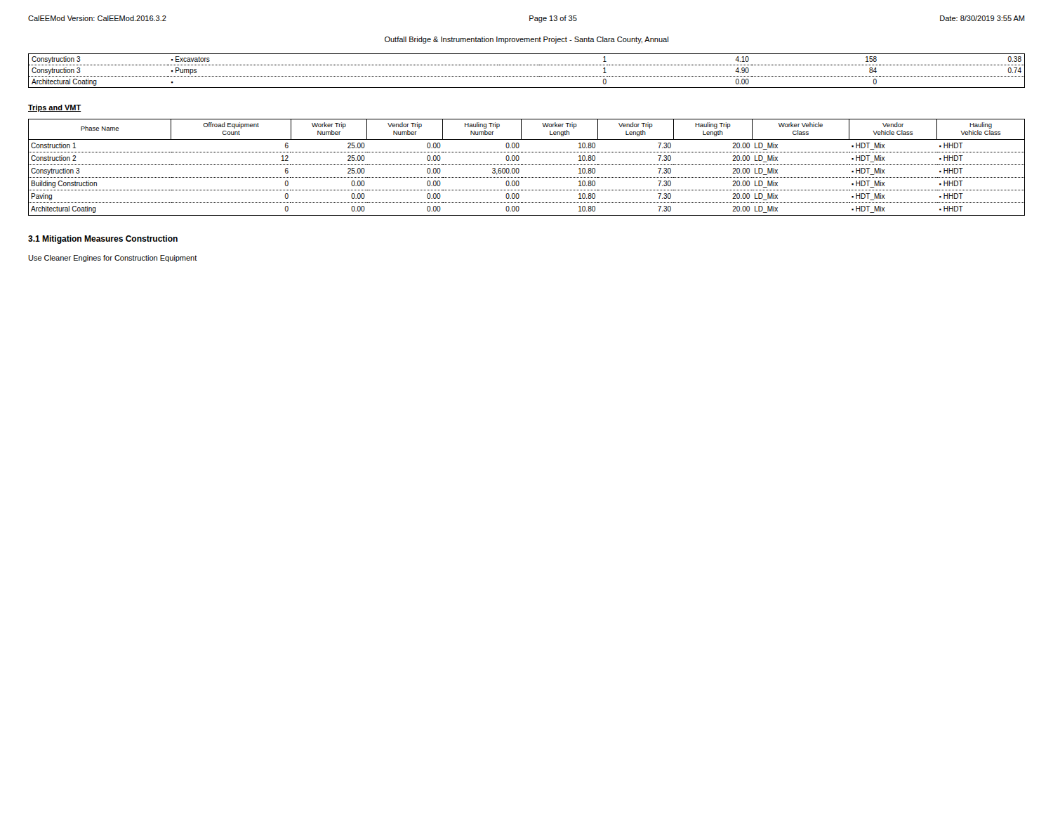CalEEMod Version: CalEEMod.2016.3.2
Page 13 of 35
Date: 8/30/2019 3:55 AM
Outfall Bridge & Instrumentation Improvement Project - Santa Clara County, Annual
| Consytruction 3 | Excavators | | 1 | 4.10 | 158 | 0.38 |
| Consytruction 3 | Pumps | | 1 | 4.90 | 84 | 0.74 |
| Architectural Coating | | | 0 | 0.00 | 0 | |
Trips and VMT
| Phase Name | Offroad Equipment Count | Worker Trip Number | Vendor Trip Number | Hauling Trip Number | Worker Trip Length | Vendor Trip Length | Hauling Trip Length | Worker Vehicle Class | Vendor Vehicle Class | Hauling Vehicle Class |
| --- | --- | --- | --- | --- | --- | --- | --- | --- | --- | --- |
| Construction 1 | 6 | 25.00 | 0.00 | 0.00 | 10.80 | 7.30 | 20.00 | LD_Mix | HDT_Mix | HHDT |
| Construction 2 | 12 | 25.00 | 0.00 | 0.00 | 10.80 | 7.30 | 20.00 | LD_Mix | HDT_Mix | HHDT |
| Consytruction 3 | 6 | 25.00 | 0.00 | 3,600.00 | 10.80 | 7.30 | 20.00 | LD_Mix | HDT_Mix | HHDT |
| Building Construction | 0 | 0.00 | 0.00 | 0.00 | 10.80 | 7.30 | 20.00 | LD_Mix | HDT_Mix | HHDT |
| Paving | 0 | 0.00 | 0.00 | 0.00 | 10.80 | 7.30 | 20.00 | LD_Mix | HDT_Mix | HHDT |
| Architectural Coating | 0 | 0.00 | 0.00 | 0.00 | 10.80 | 7.30 | 20.00 | LD_Mix | HDT_Mix | HHDT |
3.1 Mitigation Measures Construction
Use Cleaner Engines for Construction Equipment